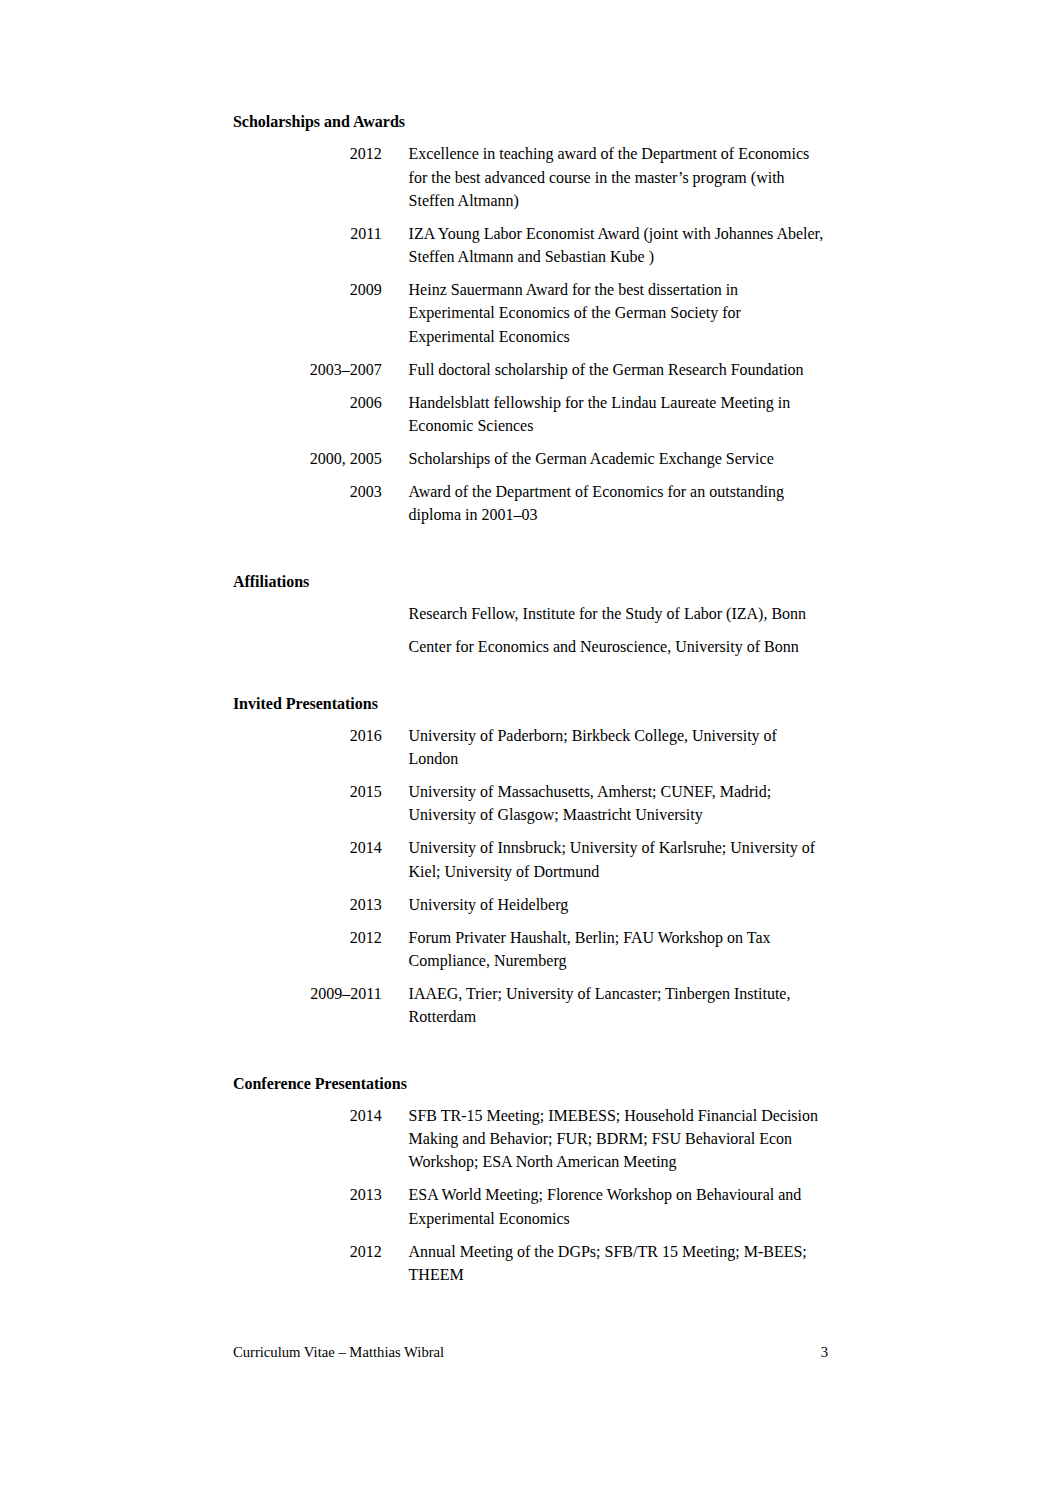Scholarships and Awards
| 2012 | Excellence in teaching award of the Department of Economics for the best advanced course in the master’s program (with Steffen Altmann) |
| 2011 | IZA Young Labor Economist Award (joint with Johannes Abeler, Steffen Altmann and Sebastian Kube ) |
| 2009 | Heinz Sauermann Award for the best dissertation in Experimental Economics of the German Society for Experimental Economics |
| 2003–2007 | Full doctoral scholarship of the German Research Foundation |
| 2006 | Handelsblatt fellowship for the Lindau Laureate Meeting in Economic Sciences |
| 2000, 2005 | Scholarships of the German Academic Exchange Service |
| 2003 | Award of the Department of Economics for an outstanding diploma in 2001–03 |
Affiliations
Research Fellow, Institute for the Study of Labor (IZA), Bonn
Center for Economics and Neuroscience, University of Bonn
Invited Presentations
| 2016 | University of Paderborn; Birkbeck College, University of London |
| 2015 | University of Massachusetts, Amherst; CUNEF, Madrid; University of Glasgow; Maastricht University |
| 2014 | University of Innsbruck; University of Karlsruhe; University of Kiel; University of Dortmund |
| 2013 | University of Heidelberg |
| 2012 | Forum Privater Haushalt, Berlin; FAU Workshop on Tax Compliance, Nuremberg |
| 2009–2011 | IAAEG, Trier; University of Lancaster; Tinbergen Institute, Rotterdam |
Conference Presentations
| 2014 | SFB TR-15 Meeting; IMEBESS; Household Financial Decision Making and Behavior; FUR; BDRM; FSU Behavioral Econ Workshop; ESA North American Meeting |
| 2013 | ESA World Meeting; Florence Workshop on Behavioural and Experimental Economics |
| 2012 | Annual Meeting of the DGPs; SFB/TR 15 Meeting; M-BEES; THEEM |
Curriculum Vitae – Matthias Wibral 3